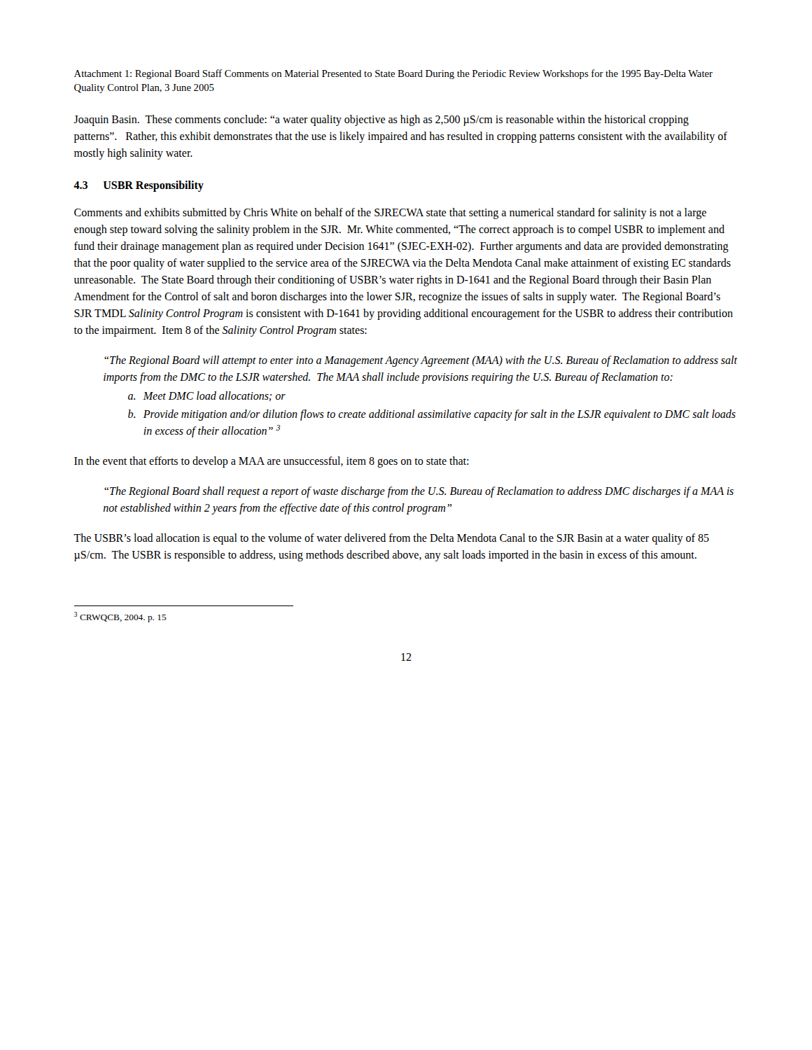Attachment 1: Regional Board Staff Comments on Material Presented to State Board During the Periodic Review Workshops for the 1995 Bay-Delta Water Quality Control Plan, 3 June 2005
Joaquin Basin. These comments conclude: “a water quality objective as high as 2,500 µS/cm is reasonable within the historical cropping patterns”. Rather, this exhibit demonstrates that the use is likely impaired and has resulted in cropping patterns consistent with the availability of mostly high salinity water.
4.3 USBR Responsibility
Comments and exhibits submitted by Chris White on behalf of the SJRECWA state that setting a numerical standard for salinity is not a large enough step toward solving the salinity problem in the SJR. Mr. White commented, “The correct approach is to compel USBR to implement and fund their drainage management plan as required under Decision 1641” (SJEC-EXH-02). Further arguments and data are provided demonstrating that the poor quality of water supplied to the service area of the SJRECWA via the Delta Mendota Canal make attainment of existing EC standards unreasonable. The State Board through their conditioning of USBR’s water rights in D-1641 and the Regional Board through their Basin Plan Amendment for the Control of salt and boron discharges into the lower SJR, recognize the issues of salts in supply water. The Regional Board’s SJR TMDL Salinity Control Program is consistent with D-1641 by providing additional encouragement for the USBR to address their contribution to the impairment. Item 8 of the Salinity Control Program states:
“The Regional Board will attempt to enter into a Management Agency Agreement (MAA) with the U.S. Bureau of Reclamation to address salt imports from the DMC to the LSJR watershed. The MAA shall include provisions requiring the U.S. Bureau of Reclamation to:
Meet DMC load allocations; or
Provide mitigation and/or dilution flows to create additional assimilative capacity for salt in the LSJR equivalent to DMC salt loads in excess of their allocation” 3
In the event that efforts to develop a MAA are unsuccessful, item 8 goes on to state that:
“The Regional Board shall request a report of waste discharge from the U.S. Bureau of Reclamation to address DMC discharges if a MAA is not established within 2 years from the effective date of this control program”
The USBR’s load allocation is equal to the volume of water delivered from the Delta Mendota Canal to the SJR Basin at a water quality of 85 µS/cm. The USBR is responsible to address, using methods described above, any salt loads imported in the basin in excess of this amount.
3 CRWQCB, 2004. p. 15
12